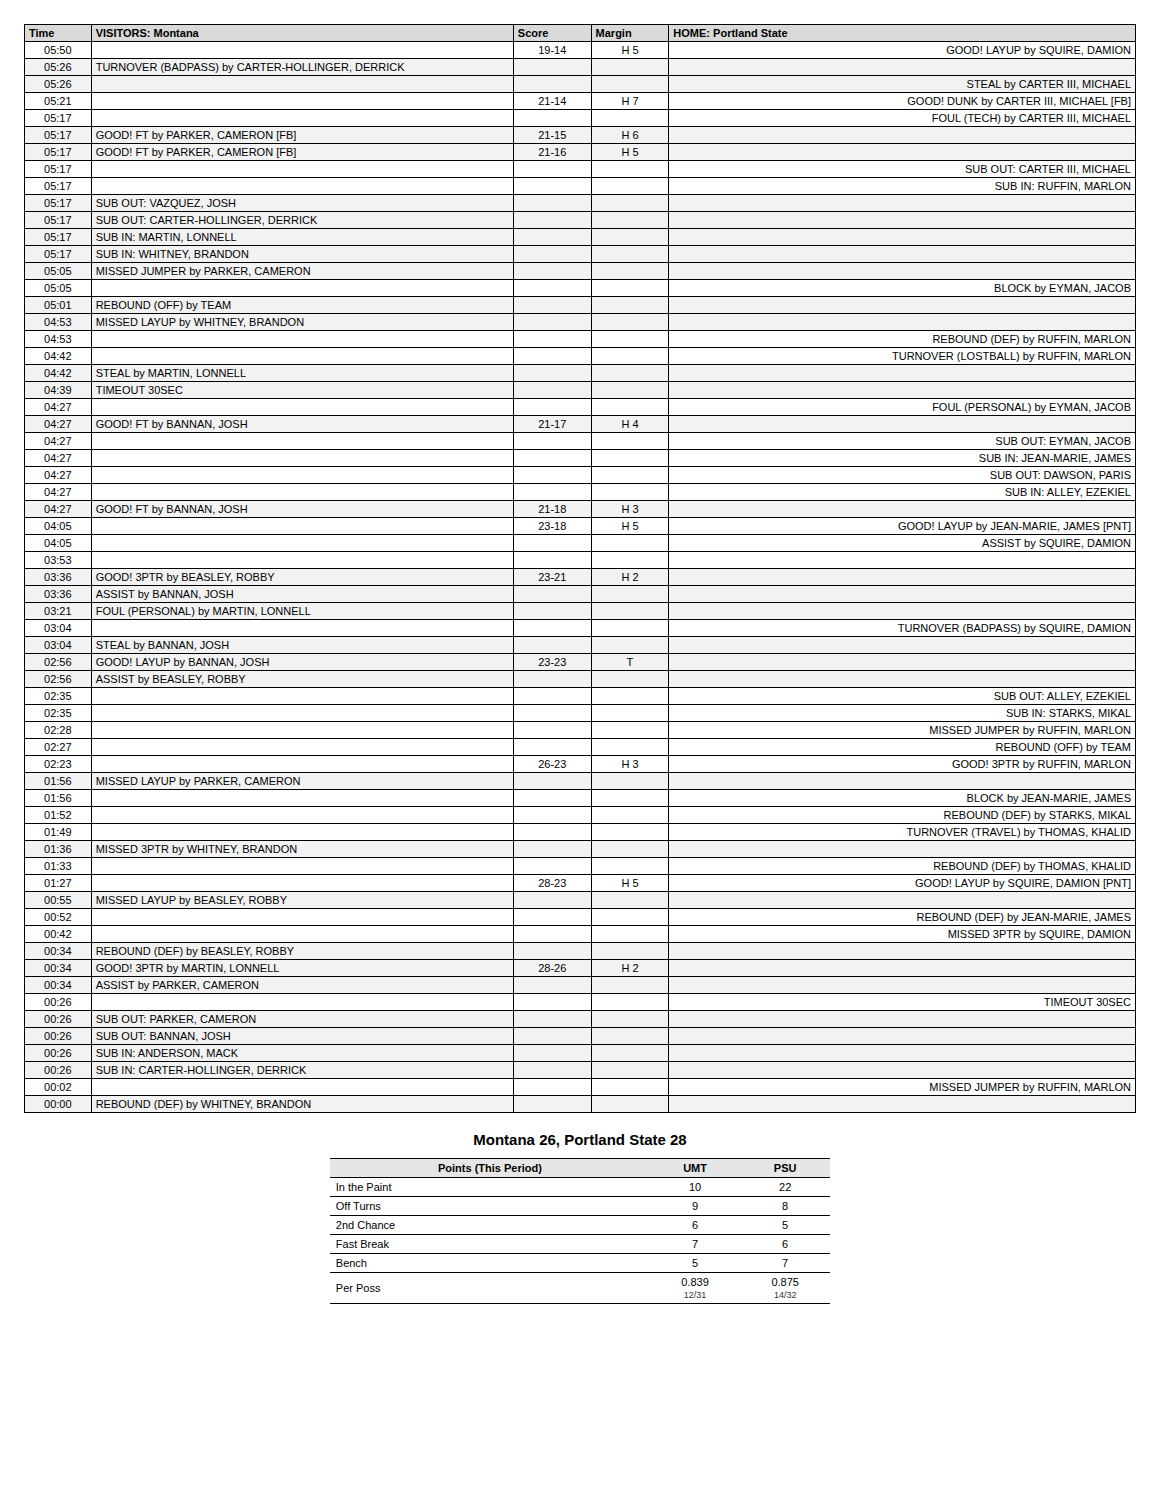| Time | VISITORS: Montana | Score | Margin | HOME: Portland State |
| --- | --- | --- | --- | --- |
| 05:50 | | 19-14 | H 5 | GOOD! LAYUP by SQUIRE, DAMION |
| 05:26 | TURNOVER (BADPASS) by CARTER-HOLLINGER, DERRICK | | | |
| 05:26 | | | | STEAL by CARTER III, MICHAEL |
| 05:21 | | 21-14 | H 7 | GOOD! DUNK by CARTER III, MICHAEL [FB] |
| 05:17 | | | | FOUL (TECH) by CARTER III, MICHAEL |
| 05:17 | GOOD! FT by PARKER, CAMERON [FB] | 21-15 | H 6 | |
| 05:17 | GOOD! FT by PARKER, CAMERON [FB] | 21-16 | H 5 | |
| 05:17 | | | | SUB OUT: CARTER III, MICHAEL |
| 05:17 | | | | SUB IN: RUFFIN, MARLON |
| 05:17 | SUB OUT: VAZQUEZ, JOSH | | | |
| 05:17 | SUB OUT: CARTER-HOLLINGER, DERRICK | | | |
| 05:17 | SUB IN: MARTIN, LONNELL | | | |
| 05:17 | SUB IN: WHITNEY, BRANDON | | | |
| 05:05 | MISSED JUMPER by PARKER, CAMERON | | | |
| 05:05 | | | | BLOCK by EYMAN, JACOB |
| 05:01 | REBOUND (OFF) by TEAM | | | |
| 04:53 | MISSED LAYUP by WHITNEY, BRANDON | | | |
| 04:53 | | | | REBOUND (DEF) by RUFFIN, MARLON |
| 04:42 | | | | TURNOVER (LOSTBALL) by RUFFIN, MARLON |
| 04:42 | STEAL by MARTIN, LONNELL | | | |
| 04:39 | TIMEOUT 30SEC | | | |
| 04:27 | | | | FOUL (PERSONAL) by EYMAN, JACOB |
| 04:27 | GOOD! FT by BANNAN, JOSH | 21-17 | H 4 | |
| 04:27 | | | | SUB OUT: EYMAN, JACOB |
| 04:27 | | | | SUB IN: JEAN-MARIE, JAMES |
| 04:27 | | | | SUB OUT: DAWSON, PARIS |
| 04:27 | | | | SUB IN: ALLEY, EZEKIEL |
| 04:27 | GOOD! FT by BANNAN, JOSH | 21-18 | H 3 | |
| 04:05 | | 23-18 | H 5 | GOOD! LAYUP by JEAN-MARIE, JAMES [PNT] |
| 04:05 | | | | ASSIST by SQUIRE, DAMION |
| 03:53 | | | | |
| 03:36 | GOOD! 3PTR by BEASLEY, ROBBY | 23-21 | H 2 | |
| 03:36 | ASSIST by BANNAN, JOSH | | | |
| 03:21 | FOUL (PERSONAL) by MARTIN, LONNELL | | | |
| 03:04 | | | | TURNOVER (BADPASS) by SQUIRE, DAMION |
| 03:04 | STEAL by BANNAN, JOSH | | | |
| 02:56 | GOOD! LAYUP by BANNAN, JOSH | 23-23 | T | |
| 02:56 | ASSIST by BEASLEY, ROBBY | | | |
| 02:35 | | | | SUB OUT: ALLEY, EZEKIEL |
| 02:35 | | | | SUB IN: STARKS, MIKAL |
| 02:28 | | | | MISSED JUMPER by RUFFIN, MARLON |
| 02:27 | | | | REBOUND (OFF) by TEAM |
| 02:23 | | 26-23 | H 3 | GOOD! 3PTR by RUFFIN, MARLON |
| 01:56 | MISSED LAYUP by PARKER, CAMERON | | | |
| 01:56 | | | | BLOCK by JEAN-MARIE, JAMES |
| 01:52 | | | | REBOUND (DEF) by STARKS, MIKAL |
| 01:49 | | | | TURNOVER (TRAVEL) by THOMAS, KHALID |
| 01:36 | MISSED 3PTR by WHITNEY, BRANDON | | | |
| 01:33 | | | | REBOUND (DEF) by THOMAS, KHALID |
| 01:27 | | 28-23 | H 5 | GOOD! LAYUP by SQUIRE, DAMION [PNT] |
| 00:55 | MISSED LAYUP by BEASLEY, ROBBY | | | |
| 00:52 | | | | REBOUND (DEF) by JEAN-MARIE, JAMES |
| 00:42 | | | | MISSED 3PTR by SQUIRE, DAMION |
| 00:34 | REBOUND (DEF) by BEASLEY, ROBBY | | | |
| 00:34 | GOOD! 3PTR by MARTIN, LONNELL | 28-26 | H 2 | |
| 00:34 | ASSIST by PARKER, CAMERON | | | |
| 00:26 | | | | TIMEOUT 30SEC |
| 00:26 | SUB OUT: PARKER, CAMERON | | | |
| 00:26 | SUB OUT: BANNAN, JOSH | | | |
| 00:26 | SUB IN: ANDERSON, MACK | | | |
| 00:26 | SUB IN: CARTER-HOLLINGER, DERRICK | | | |
| 00:02 | | | | MISSED JUMPER by RUFFIN, MARLON |
| 00:00 | REBOUND (DEF) by WHITNEY, BRANDON | | | |
Montana 26, Portland State 28
| Points (This Period) | UMT | PSU |
| --- | --- | --- |
| In the Paint | 10 | 22 |
| Off Turns | 9 | 8 |
| 2nd Chance | 6 | 5 |
| Fast Break | 7 | 6 |
| Bench | 5 | 7 |
| Per Poss | 0.839 12/31 | 0.875 14/32 |